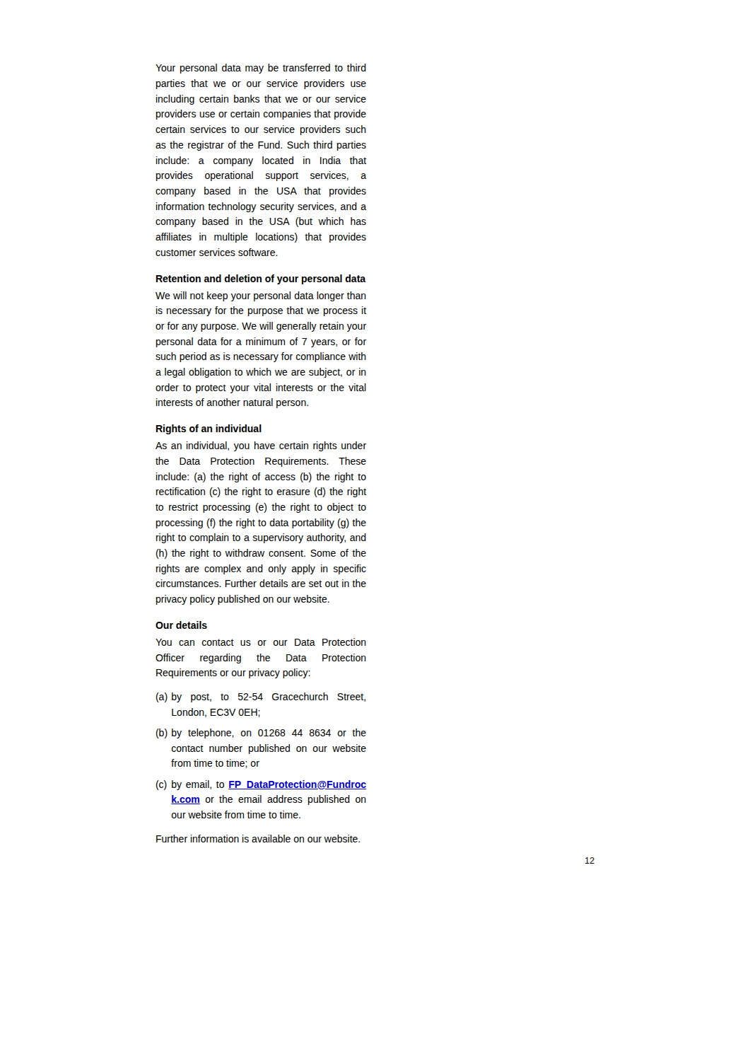Your personal data may be transferred to third parties that we or our service providers use including certain banks that we or our service providers use or certain companies that provide certain services to our service providers such as the registrar of the Fund. Such third parties include: a company located in India that provides operational support services, a company based in the USA that provides information technology security services, and a company based in the USA (but which has affiliates in multiple locations) that provides customer services software.
Retention and deletion of your personal data
We will not keep your personal data longer than is necessary for the purpose that we process it or for any purpose. We will generally retain your personal data for a minimum of 7 years, or for such period as is necessary for compliance with a legal obligation to which we are subject, or in order to protect your vital interests or the vital interests of another natural person.
Rights of an individual
As an individual, you have certain rights under the Data Protection Requirements. These include: (a) the right of access (b) the right to rectification (c) the right to erasure (d) the right to restrict processing (e) the right to object to processing (f) the right to data portability (g) the right to complain to a supervisory authority, and (h) the right to withdraw consent. Some of the rights are complex and only apply in specific circumstances. Further details are set out in the privacy policy published on our website.
Our details
You can contact us or our Data Protection Officer regarding the Data Protection Requirements or our privacy policy:
(a) by post, to 52-54 Gracechurch Street, London, EC3V 0EH;
(b) by telephone, on 01268 44 8634 or the contact number published on our website from time to time; or
(c) by email, to FP_DataProtection@Fundrock.com or the email address published on our website from time to time.
Further information is available on our website.
12